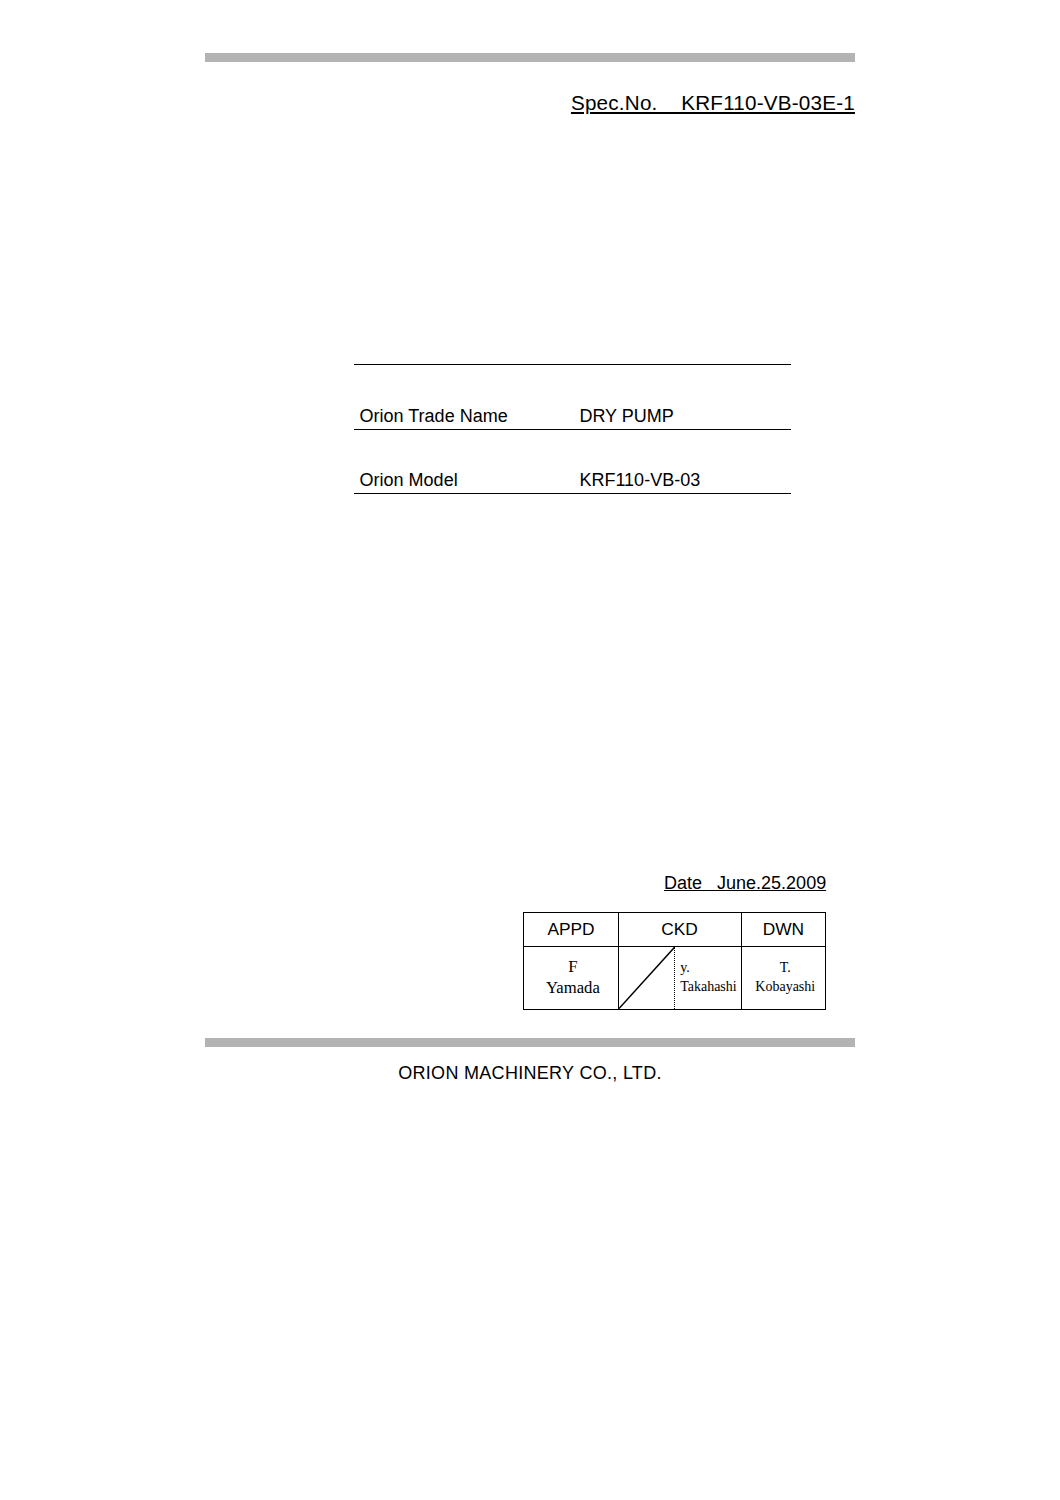Spec.No. KRF110-VB-03E-1
Orion Trade Name
DRY PUMP
Orion Model
KRF110-VB-03
Date June.25.2009
| APPD | CKD | DWN |
| --- | --- | --- |
| F Yamada | y. Takahashi | T. Kobayashi |
ORION MACHINERY CO., LTD.